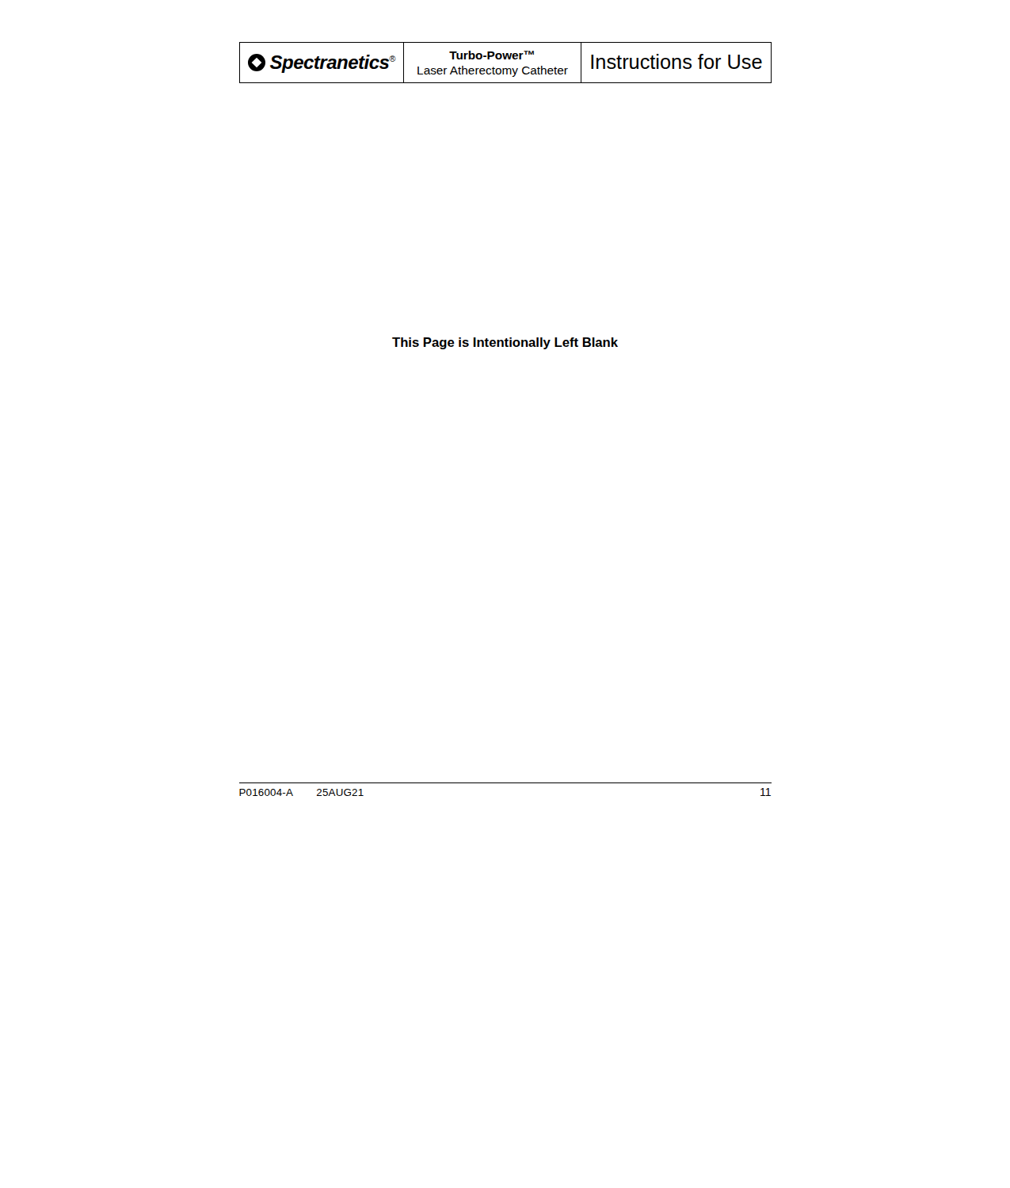Spectranetics®
Turbo-Power™ Laser Atherectomy Catheter
Instructions for Use
This Page is Intentionally Left Blank
P016004-A 25AUG21
11